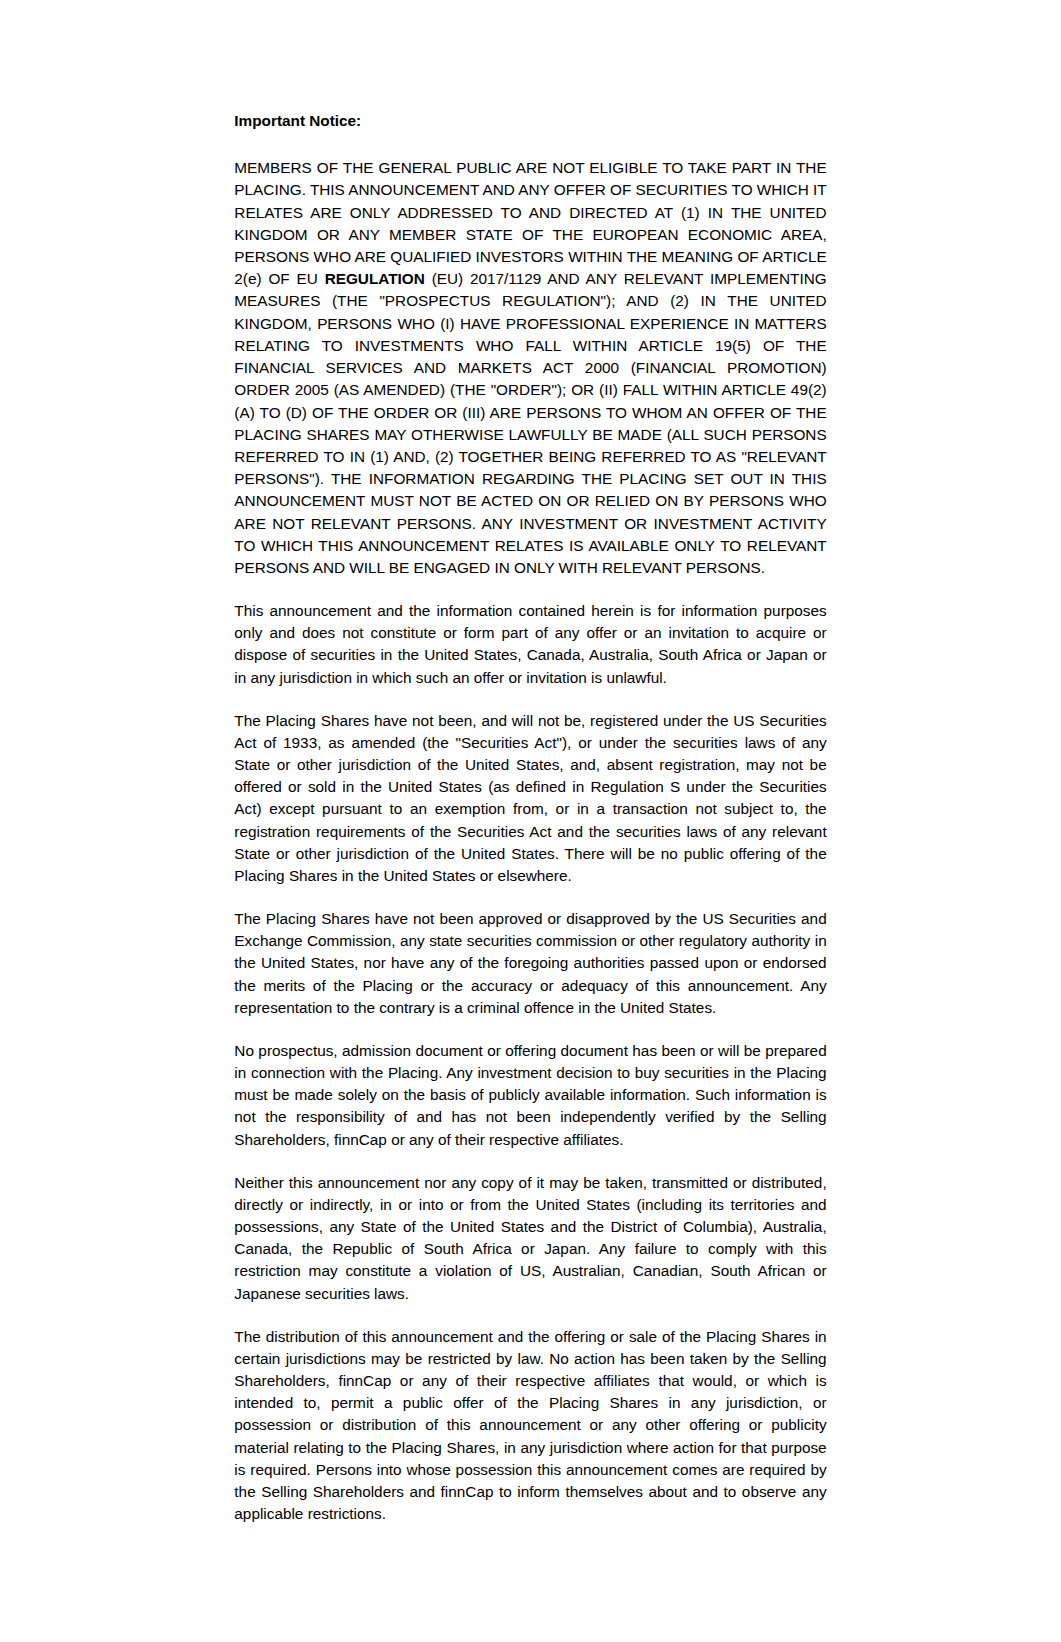Important Notice:
MEMBERS OF THE GENERAL PUBLIC ARE NOT ELIGIBLE TO TAKE PART IN THE PLACING. THIS ANNOUNCEMENT AND ANY OFFER OF SECURITIES TO WHICH IT RELATES ARE ONLY ADDRESSED TO AND DIRECTED AT (1) IN THE UNITED KINGDOM OR ANY MEMBER STATE OF THE EUROPEAN ECONOMIC AREA, PERSONS WHO ARE QUALIFIED INVESTORS WITHIN THE MEANING OF ARTICLE 2(e) OF EU REGULATION (EU) 2017/1129 AND ANY RELEVANT IMPLEMENTING MEASURES (THE "PROSPECTUS REGULATION"); AND (2) IN THE UNITED KINGDOM, PERSONS WHO (I) HAVE PROFESSIONAL EXPERIENCE IN MATTERS RELATING TO INVESTMENTS WHO FALL WITHIN ARTICLE 19(5) OF THE FINANCIAL SERVICES AND MARKETS ACT 2000 (FINANCIAL PROMOTION) ORDER 2005 (AS AMENDED) (THE "ORDER"); OR (II) FALL WITHIN ARTICLE 49(2)(A) TO (D) OF THE ORDER OR (III) ARE PERSONS TO WHOM AN OFFER OF THE PLACING SHARES MAY OTHERWISE LAWFULLY BE MADE (ALL SUCH PERSONS REFERRED TO IN (1) AND, (2) TOGETHER BEING REFERRED TO AS "RELEVANT PERSONS"). THE INFORMATION REGARDING THE PLACING SET OUT IN THIS ANNOUNCEMENT MUST NOT BE ACTED ON OR RELIED ON BY PERSONS WHO ARE NOT RELEVANT PERSONS. ANY INVESTMENT OR INVESTMENT ACTIVITY TO WHICH THIS ANNOUNCEMENT RELATES IS AVAILABLE ONLY TO RELEVANT PERSONS AND WILL BE ENGAGED IN ONLY WITH RELEVANT PERSONS.
This announcement and the information contained herein is for information purposes only and does not constitute or form part of any offer or an invitation to acquire or dispose of securities in the United States, Canada, Australia, South Africa or Japan or in any jurisdiction in which such an offer or invitation is unlawful.
The Placing Shares have not been, and will not be, registered under the US Securities Act of 1933, as amended (the "Securities Act"), or under the securities laws of any State or other jurisdiction of the United States, and, absent registration, may not be offered or sold in the United States (as defined in Regulation S under the Securities Act) except pursuant to an exemption from, or in a transaction not subject to, the registration requirements of the Securities Act and the securities laws of any relevant State or other jurisdiction of the United States. There will be no public offering of the Placing Shares in the United States or elsewhere.
The Placing Shares have not been approved or disapproved by the US Securities and Exchange Commission, any state securities commission or other regulatory authority in the United States, nor have any of the foregoing authorities passed upon or endorsed the merits of the Placing or the accuracy or adequacy of this announcement. Any representation to the contrary is a criminal offence in the United States.
No prospectus, admission document or offering document has been or will be prepared in connection with the Placing. Any investment decision to buy securities in the Placing must be made solely on the basis of publicly available information. Such information is not the responsibility of and has not been independently verified by the Selling Shareholders, finnCap or any of their respective affiliates.
Neither this announcement nor any copy of it may be taken, transmitted or distributed, directly or indirectly, in or into or from the United States (including its territories and possessions, any State of the United States and the District of Columbia), Australia, Canada, the Republic of South Africa or Japan. Any failure to comply with this restriction may constitute a violation of US, Australian, Canadian, South African or Japanese securities laws.
The distribution of this announcement and the offering or sale of the Placing Shares in certain jurisdictions may be restricted by law. No action has been taken by the Selling Shareholders, finnCap or any of their respective affiliates that would, or which is intended to, permit a public offer of the Placing Shares in any jurisdiction, or possession or distribution of this announcement or any other offering or publicity material relating to the Placing Shares, in any jurisdiction where action for that purpose is required. Persons into whose possession this announcement comes are required by the Selling Shareholders and finnCap to inform themselves about and to observe any applicable restrictions.